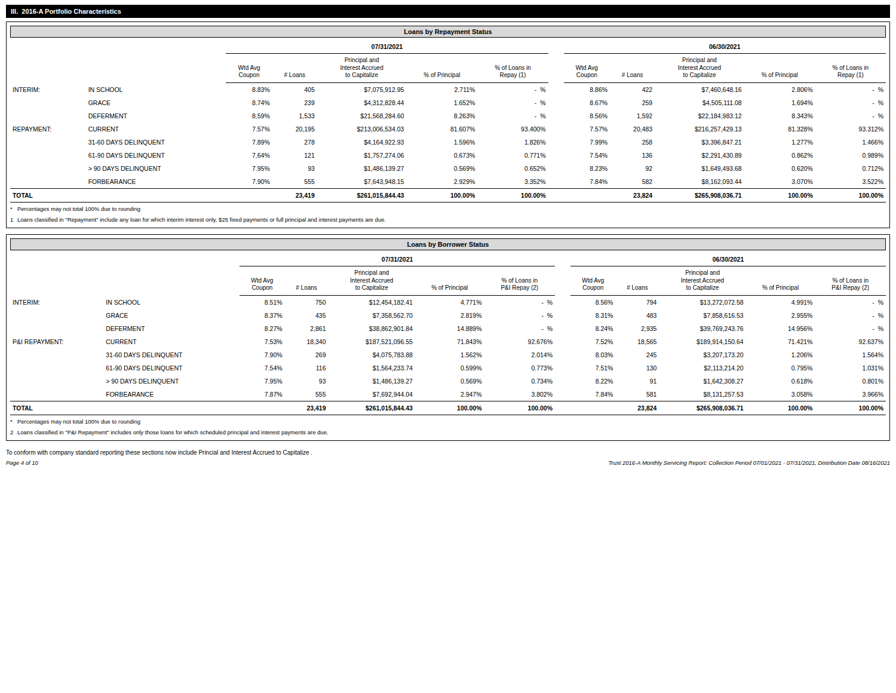III. 2016-A Portfolio Characteristics
Loans by Repayment Status
| | | 07/31/2021 | | 06/30/2021 |
| --- | --- | --- | --- | --- |
| | | Wtd Avg Coupon | # Loans | Principal and Interest Accrued to Capitalize | % of Principal | % of Loans in Repay (1) | | Wtd Avg Coupon | # Loans | Principal and Interest Accrued to Capitalize | % of Principal | % of Loans in Repay (1) |
| INTERIM: | IN SCHOOL | 8.83% | 405 | $7,075,912.95 | 2.711% | - % | | 8.86% | 422 | $7,460,648.16 | 2.806% | - % |
| | GRACE | 8.74% | 239 | $4,312,828.44 | 1.652% | - % | | 8.67% | 259 | $4,505,111.08 | 1.694% | - % |
| | DEFERMENT | 8.59% | 1,533 | $21,568,284.60 | 8.263% | - % | | 8.56% | 1,592 | $22,184,983.12 | 8.343% | - % |
| REPAYMENT: | CURRENT | 7.57% | 20,195 | $213,006,534.03 | 81.607% | 93.400% | | 7.57% | 20,483 | $216,257,429.13 | 81.328% | 93.312% |
| | 31-60 DAYS DELINQUENT | 7.89% | 278 | $4,164,922.93 | 1.596% | 1.826% | | 7.99% | 258 | $3,396,847.21 | 1.277% | 1.466% |
| | 61-90 DAYS DELINQUENT | 7.64% | 121 | $1,757,274.06 | 0.673% | 0.771% | | 7.54% | 136 | $2,291,430.89 | 0.862% | 0.989% |
| | > 90 DAYS DELINQUENT | 7.95% | 93 | $1,486,139.27 | 0.569% | 0.652% | | 8.23% | 92 | $1,649,493.68 | 0.620% | 0.712% |
| | FORBEARANCE | 7.90% | 555 | $7,643,948.15 | 2.929% | 3.352% | | 7.84% | 582 | $8,162,093.44 | 3.070% | 3.522% |
| TOTAL | | | 23,419 | $261,015,844.43 | 100.00% | 100.00% | | | 23,824 | $265,908,036.71 | 100.00% | 100.00% |
*Percentages may not total 100% due to rounding
1 Loans classified in "Repayment" include any loan for which interim interest only, $25 fixed payments or full principal and interest payments are due.
Loans by Borrower Status
| | | 07/31/2021 | | 06/30/2021 |
| --- | --- | --- | --- | --- |
| | | Wtd Avg Coupon | # Loans | Principal and Interest Accrued to Capitalize | % of Principal | % of Loans in P&I Repay (2) | | Wtd Avg Coupon | # Loans | Principal and Interest Accrued to Capitalize | % of Principal | % of Loans in P&I Repay (2) |
| INTERIM: | IN SCHOOL | 8.51% | 750 | $12,454,182.41 | 4.771% | - % | | 8.56% | 794 | $13,272,072.58 | 4.991% | - % |
| | GRACE | 8.37% | 435 | $7,358,562.70 | 2.819% | - % | | 8.31% | 483 | $7,858,616.53 | 2.955% | - % |
| | DEFERMENT | 8.27% | 2,861 | $38,862,901.84 | 14.889% | - % | | 8.24% | 2,935 | $39,769,243.76 | 14.956% | - % |
| P&I REPAYMENT: | CURRENT | 7.53% | 18,340 | $187,521,096.55 | 71.843% | 92.676% | | 7.52% | 18,565 | $189,914,150.64 | 71.421% | 92.637% |
| | 31-60 DAYS DELINQUENT | 7.90% | 269 | $4,075,783.88 | 1.562% | 2.014% | | 8.03% | 245 | $3,207,173.20 | 1.206% | 1.564% |
| | 61-90 DAYS DELINQUENT | 7.54% | 116 | $1,564,233.74 | 0.599% | 0.773% | | 7.51% | 130 | $2,113,214.20 | 0.795% | 1.031% |
| | > 90 DAYS DELINQUENT | 7.95% | 93 | $1,486,139.27 | 0.569% | 0.734% | | 8.22% | 91 | $1,642,308.27 | 0.618% | 0.801% |
| | FORBEARANCE | 7.87% | 555 | $7,692,944.04 | 2.947% | 3.802% | | 7.84% | 581 | $8,131,257.53 | 3.058% | 3.966% |
| TOTAL | | | 23,419 | $261,015,844.43 | 100.00% | 100.00% | | | 23,824 | $265,908,036.71 | 100.00% | 100.00% |
*Percentages may not total 100% due to rounding
2 Loans classified in "P&I Repayment" includes only those loans for which scheduled principal and interest payments are due.
To conform with company standard reporting these sections now include Princial and Interest Accrued to Capitalize .
Page 4 of 10
Trust 2016-A Monthly Servicing Report: Collection Period 07/01/2021 - 07/31/2021, Distribution Date 08/16/2021